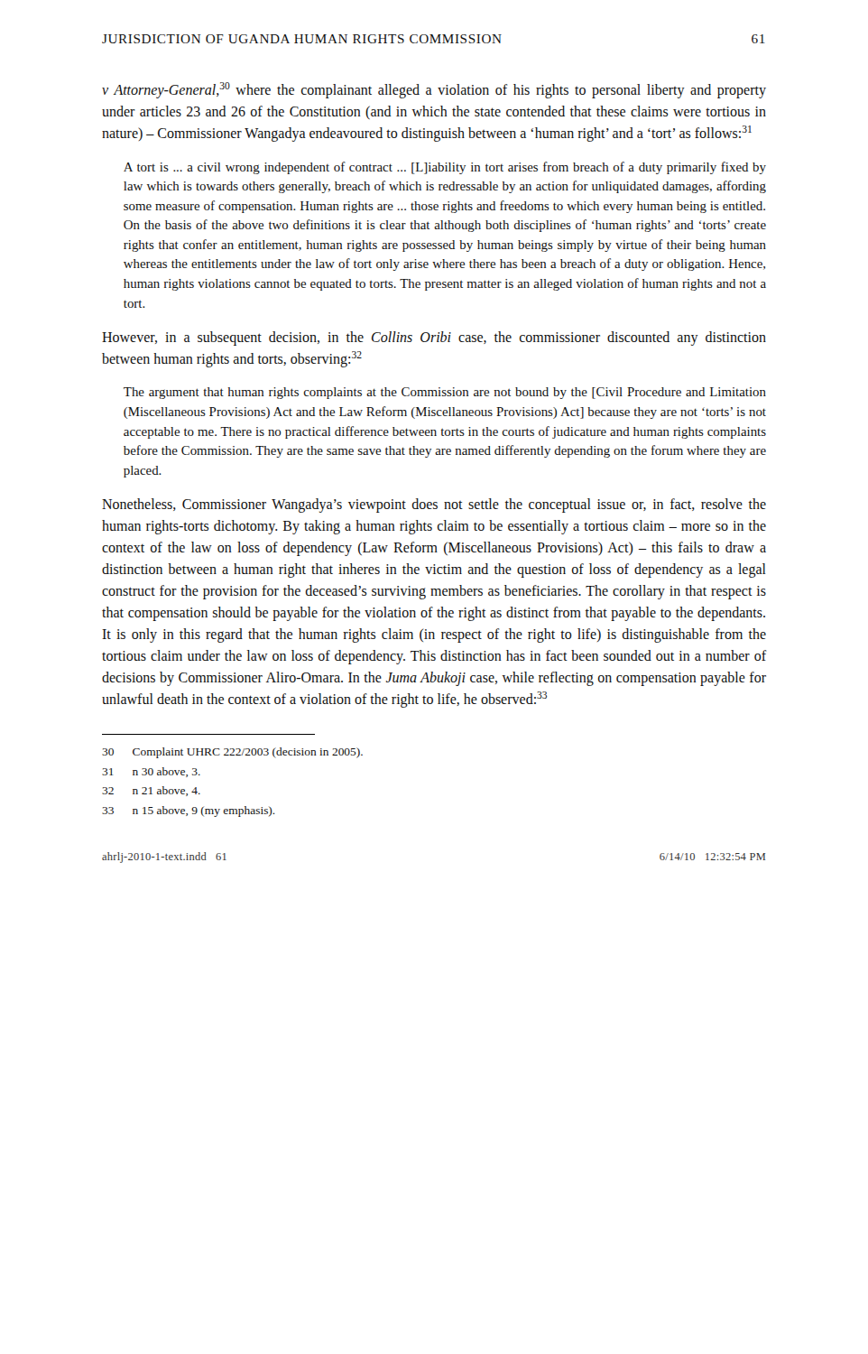Jurisdiction of Uganda Human Rights Commission 61
v Attorney-General,30 where the complainant alleged a violation of his rights to personal liberty and property under articles 23 and 26 of the Constitution (and in which the state contended that these claims were tortious in nature) – Commissioner Wangadya endeavoured to distinguish between a ‘human right’ and a ‘tort’ as follows:31
A tort is ... a civil wrong independent of contract ... [L]iability in tort arises from breach of a duty primarily fixed by law which is towards others generally, breach of which is redressable by an action for unliquidated damages, affording some measure of compensation. Human rights are ... those rights and freedoms to which every human being is entitled. On the basis of the above two definitions it is clear that although both disciplines of ‘human rights’ and ‘torts’ create rights that confer an entitlement, human rights are possessed by human beings simply by virtue of their being human whereas the entitlements under the law of tort only arise where there has been a breach of a duty or obligation. Hence, human rights violations cannot be equated to torts. The present matter is an alleged violation of human rights and not a tort.
However, in a subsequent decision, in the Collins Oribi case, the commissioner discounted any distinction between human rights and torts, observing:32
The argument that human rights complaints at the Commission are not bound by the [Civil Procedure and Limitation (Miscellaneous Provisions) Act and the Law Reform (Miscellaneous Provisions) Act] because they are not ‘torts’ is not acceptable to me. There is no practical difference between torts in the courts of judicature and human rights complaints before the Commission. They are the same save that they are named differently depending on the forum where they are placed.
Nonetheless, Commissioner Wangadya’s viewpoint does not settle the conceptual issue or, in fact, resolve the human rights-torts dichotomy. By taking a human rights claim to be essentially a tortious claim – more so in the context of the law on loss of dependency (Law Reform (Miscellaneous Provisions) Act) – this fails to draw a distinction between a human right that inheres in the victim and the question of loss of dependency as a legal construct for the provision for the deceased’s surviving members as beneficiaries. The corollary in that respect is that compensation should be payable for the violation of the right as distinct from that payable to the dependants. It is only in this regard that the human rights claim (in respect of the right to life) is distinguishable from the tortious claim under the law on loss of dependency. This distinction has in fact been sounded out in a number of decisions by Commissioner Aliro-Omara. In the Juma Abukoji case, while reflecting on compensation payable for unlawful death in the context of a violation of the right to life, he observed:33
30 Complaint UHRC 222/2003 (decision in 2005).
31 n 30 above, 3.
32 n 21 above, 4.
33 n 15 above, 9 (my emphasis).
ahrlj-2010-1-text.indd 61 6/14/10 12:32:54 PM